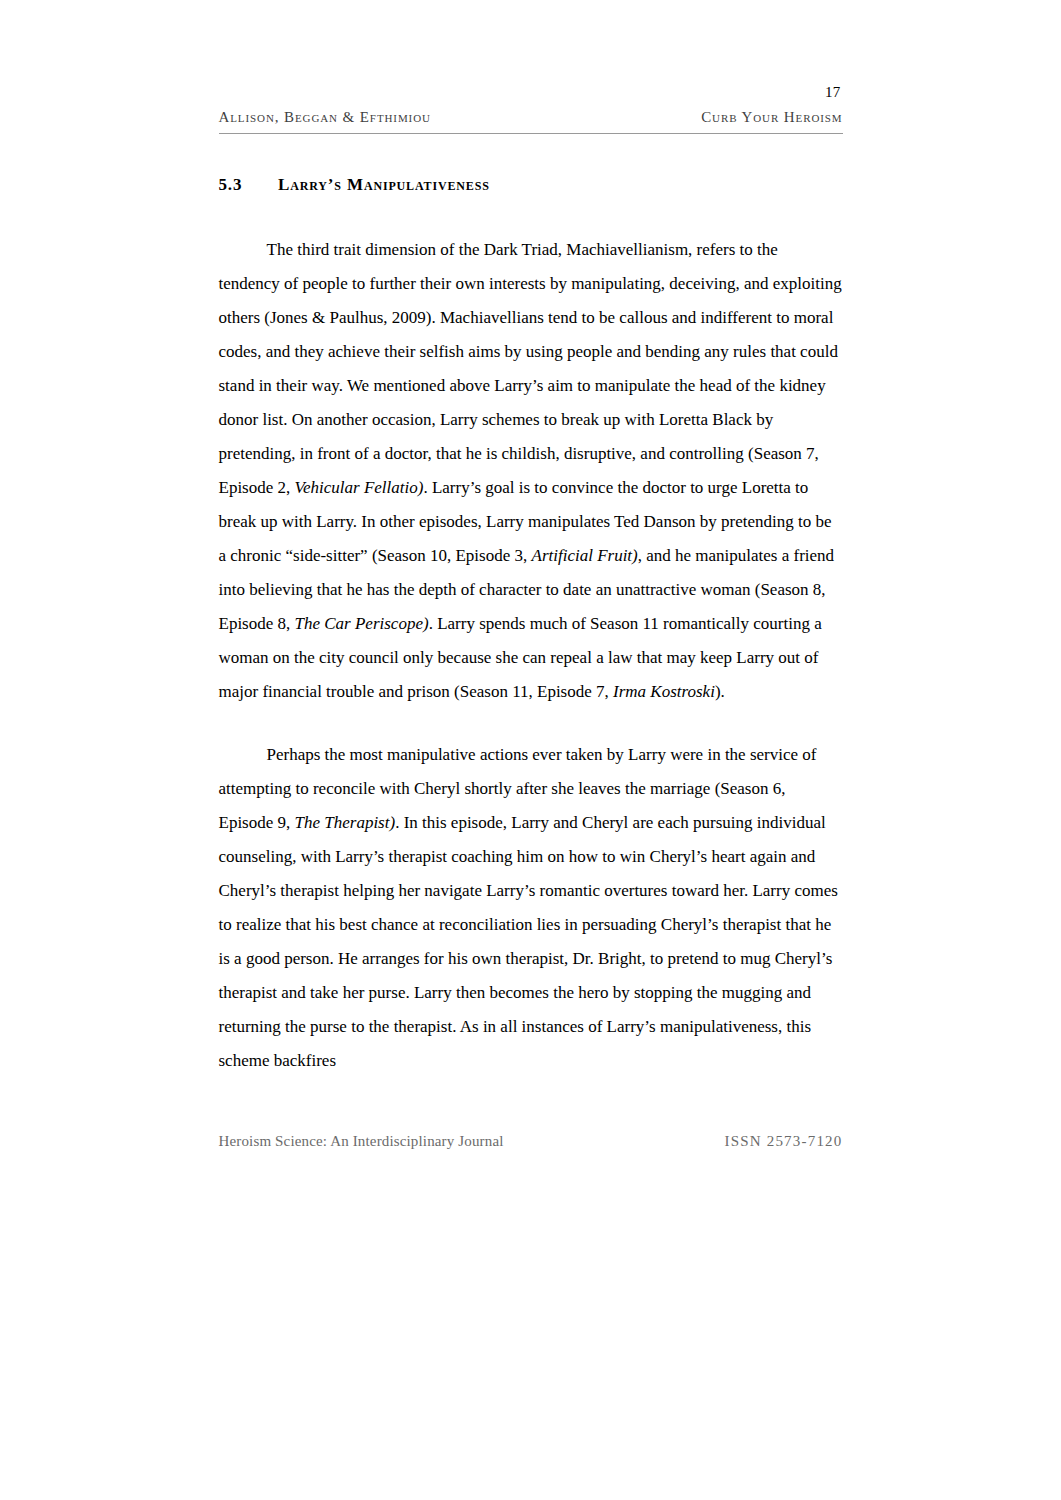17
Allison, Beggan & Efthimiou Curb Your Heroism
5.3 Larry’s Manipulativeness
The third trait dimension of the Dark Triad, Machiavellianism, refers to the tendency of people to further their own interests by manipulating, deceiving, and exploiting others (Jones & Paulhus, 2009). Machiavellians tend to be callous and indifferent to moral codes, and they achieve their selfish aims by using people and bending any rules that could stand in their way. We mentioned above Larry’s aim to manipulate the head of the kidney donor list. On another occasion, Larry schemes to break up with Loretta Black by pretending, in front of a doctor, that he is childish, disruptive, and controlling (Season 7, Episode 2, Vehicular Fellatio). Larry’s goal is to convince the doctor to urge Loretta to break up with Larry. In other episodes, Larry manipulates Ted Danson by pretending to be a chronic “side-sitter” (Season 10, Episode 3, Artificial Fruit), and he manipulates a friend into believing that he has the depth of character to date an unattractive woman (Season 8, Episode 8, The Car Periscope). Larry spends much of Season 11 romantically courting a woman on the city council only because she can repeal a law that may keep Larry out of major financial trouble and prison (Season 11, Episode 7, Irma Kostroski).
Perhaps the most manipulative actions ever taken by Larry were in the service of attempting to reconcile with Cheryl shortly after she leaves the marriage (Season 6, Episode 9, The Therapist). In this episode, Larry and Cheryl are each pursuing individual counseling, with Larry’s therapist coaching him on how to win Cheryl’s heart again and Cheryl’s therapist helping her navigate Larry’s romantic overtures toward her. Larry comes to realize that his best chance at reconciliation lies in persuading Cheryl’s therapist that he is a good person. He arranges for his own therapist, Dr. Bright, to pretend to mug Cheryl’s therapist and take her purse. Larry then becomes the hero by stopping the mugging and returning the purse to the therapist. As in all instances of Larry’s manipulativeness, this scheme backfires
Heroism Science: An Interdisciplinary Journal ISSN 2573-7120